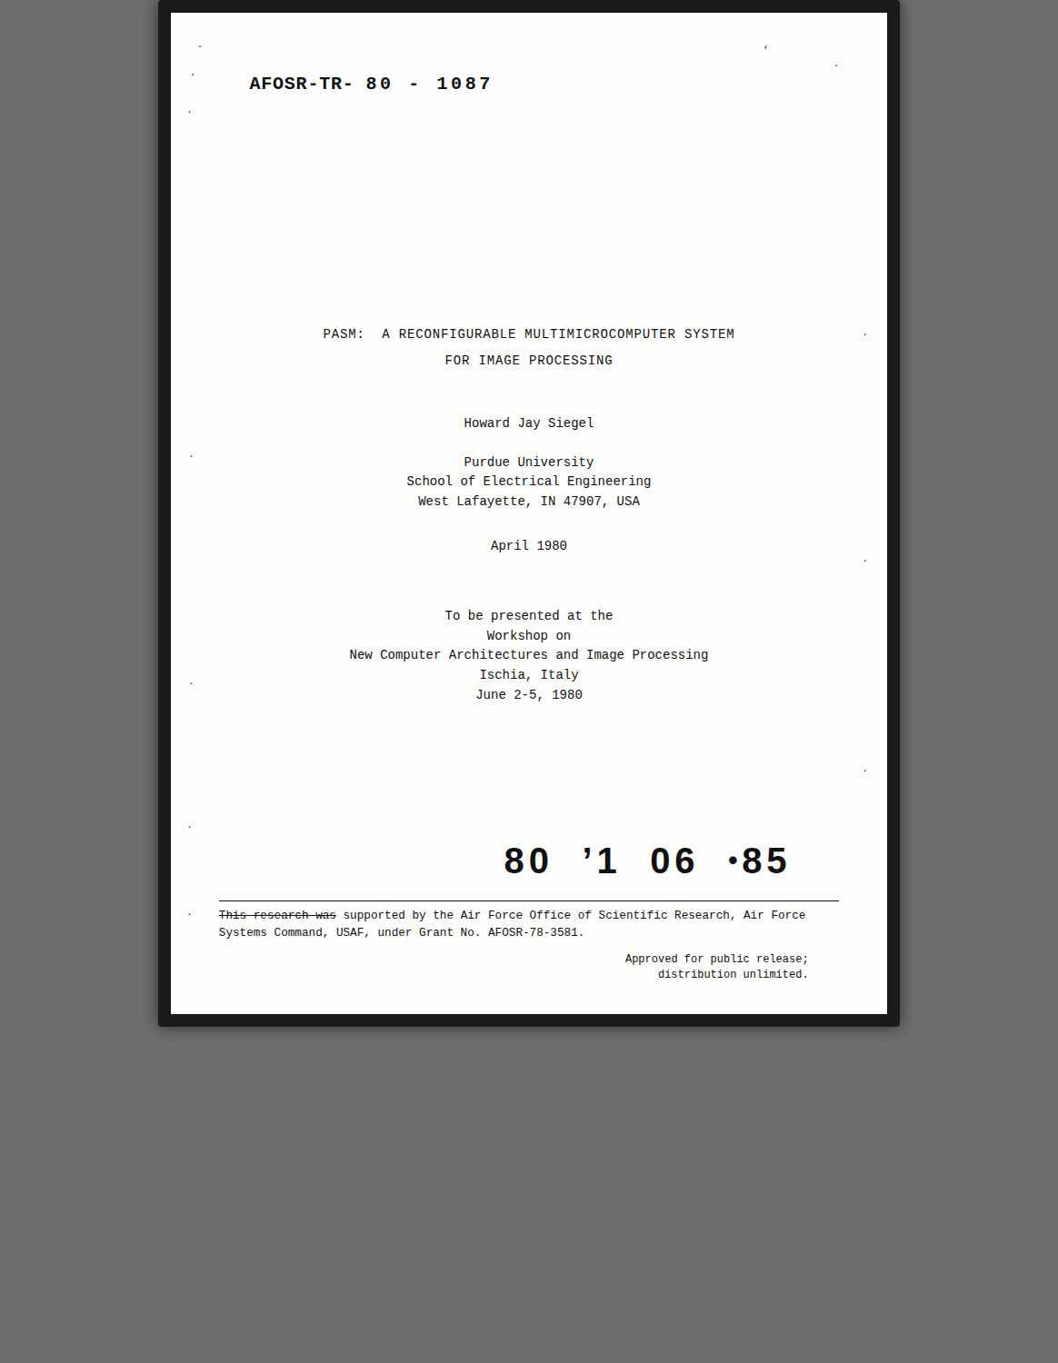. . , . . . . . . . . .
AFOSR-TR- 80 - 1087
PASM: A RECONFIGURABLE MULTIMICROCOMPUTER SYSTEM
FOR IMAGE PROCESSING
Howard Jay Siegel
Purdue University
School of Electrical Engineering
West Lafayette, IN 47907, USA
April 1980
To be presented at the
Workshop on
New Computer Architectures and Image Processing
Ischia, Italy
June 2-5, 1980
80 ’1 06 •85
This research was supported by the Air Force Office of Scientific Research, Air Force Systems Command, USAF, under Grant No. AFOSR-78-3581.
Approved for public release;
distribution unlimited.